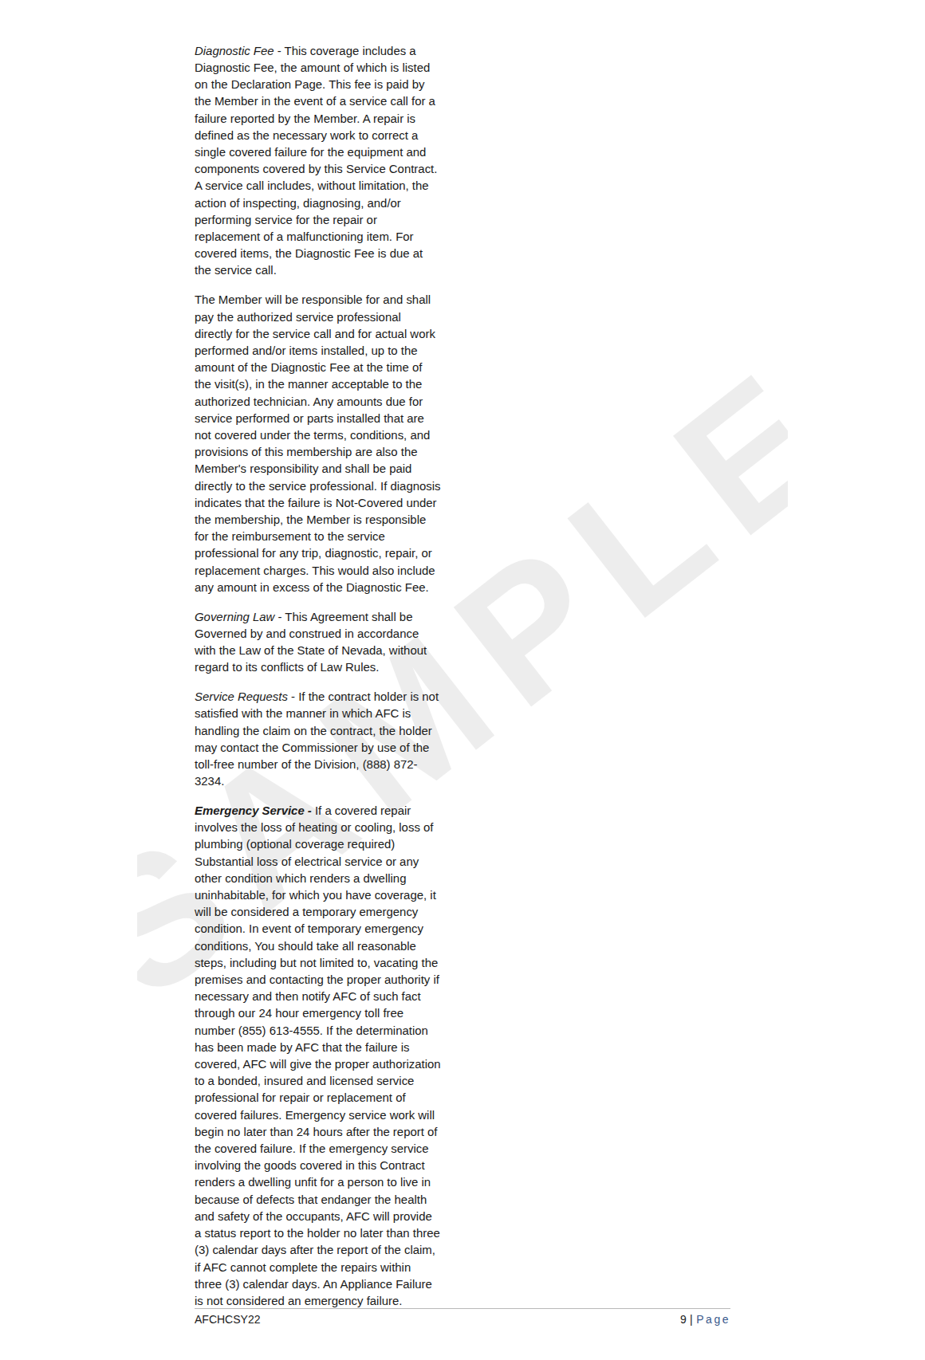SAMPLE
Diagnostic Fee - This coverage includes a Diagnostic Fee, the amount of which is listed on the Declaration Page. This fee is paid by the Member in the event of a service call for a failure reported by the Member. A repair is defined as the necessary work to correct a single covered failure for the equipment and components covered by this Service Contract. A service call includes, without limitation, the action of inspecting, diagnosing, and/or performing service for the repair or replacement of a malfunctioning item. For covered items, the Diagnostic Fee is due at the service call.
The Member will be responsible for and shall pay the authorized service professional directly for the service call and for actual work performed and/or items installed, up to the amount of the Diagnostic Fee at the time of the visit(s), in the manner acceptable to the authorized technician. Any amounts due for service performed or parts installed that are not covered under the terms, conditions, and provisions of this membership are also the Member's responsibility and shall be paid directly to the service professional. If diagnosis indicates that the failure is Not-Covered under the membership, the Member is responsible for the reimbursement to the service professional for any trip, diagnostic, repair, or replacement charges. This would also include any amount in excess of the Diagnostic Fee.
Governing Law - This Agreement shall be Governed by and construed in accordance with the Law of the State of Nevada, without regard to its conflicts of Law Rules.
Service Requests - If the contract holder is not satisfied with the manner in which AFC is handling the claim on the contract, the holder may contact the Commissioner by use of the toll-free number of the Division, (888) 872-3234.
Emergency Service - If a covered repair involves the loss of heating or cooling, loss of plumbing (optional coverage required) Substantial loss of electrical service or any other condition which renders a dwelling uninhabitable, for which you have coverage, it will be considered a temporary emergency condition. In event of temporary emergency conditions, You should take all reasonable steps, including but not limited to, vacating the premises and contacting the proper authority if necessary and then notify AFC of such fact through our 24 hour emergency toll free number (855) 613-4555. If the determination has been made by AFC that the failure is covered, AFC will give the proper authorization to a bonded, insured and licensed service professional for repair or replacement of covered failures. Emergency service work will begin no later than 24 hours after the report of the covered failure. If the emergency service involving the goods covered in this Contract renders a dwelling unfit for a person to live in because of defects that endanger the health and safety of the occupants, AFC will provide a status report to the holder no later than three (3) calendar days after the report of the claim, if AFC cannot complete the repairs within three (3) calendar days. An Appliance Failure is not considered an emergency failure.
AFCHCSY22 9 | Page